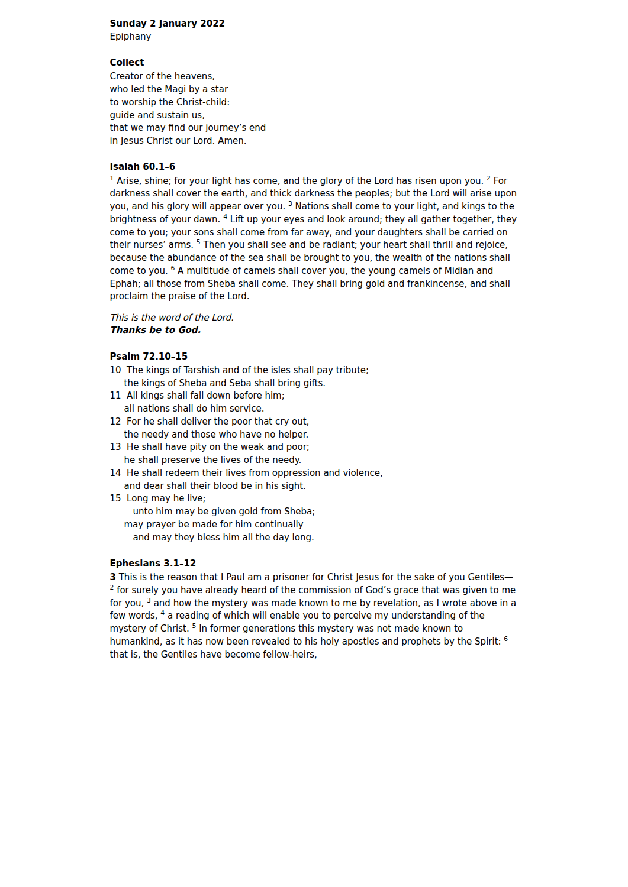Sunday 2 January 2022
Epiphany
Collect
Creator of the heavens,
who led the Magi by a star
to worship the Christ-child:
guide and sustain us,
that we may find our journey’s end
in Jesus Christ our Lord. Amen.
Isaiah 60.1–6
1 Arise, shine; for your light has come, and the glory of the Lord has risen upon you. 2 For darkness shall cover the earth, and thick darkness the peoples; but the Lord will arise upon you, and his glory will appear over you. 3 Nations shall come to your light, and kings to the brightness of your dawn. 4 Lift up your eyes and look around; they all gather together, they come to you; your sons shall come from far away, and your daughters shall be carried on their nurses’ arms. 5 Then you shall see and be radiant; your heart shall thrill and rejoice, because the abundance of the sea shall be brought to you, the wealth of the nations shall come to you. 6 A multitude of camels shall cover you, the young camels of Midian and Ephah; all those from Sheba shall come. They shall bring gold and frankincense, and shall proclaim the praise of the Lord.
This is the word of the Lord.
Thanks be to God.
Psalm 72.10–15
10 The kings of Tarshish and of the isles shall pay tribute; the kings of Sheba and Seba shall bring gifts. 11 All kings shall fall down before him; all nations shall do him service. 12 For he shall deliver the poor that cry out, the needy and those who have no helper. 13 He shall have pity on the weak and poor; he shall preserve the lives of the needy. 14 He shall redeem their lives from oppression and violence, and dear shall their blood be in his sight. 15 Long may he live; unto him may be given gold from Sheba; may prayer be made for him continually and may they bless him all the day long.
Ephesians 3.1–12
3 This is the reason that I Paul am a prisoner for Christ Jesus for the sake of you Gentiles— 2 for surely you have already heard of the commission of God’s grace that was given to me for you, 3 and how the mystery was made known to me by revelation, as I wrote above in a few words, 4 a reading of which will enable you to perceive my understanding of the mystery of Christ. 5 In former generations this mystery was not made known to humankind, as it has now been revealed to his holy apostles and prophets by the Spirit: 6 that is, the Gentiles have become fellow-heirs,